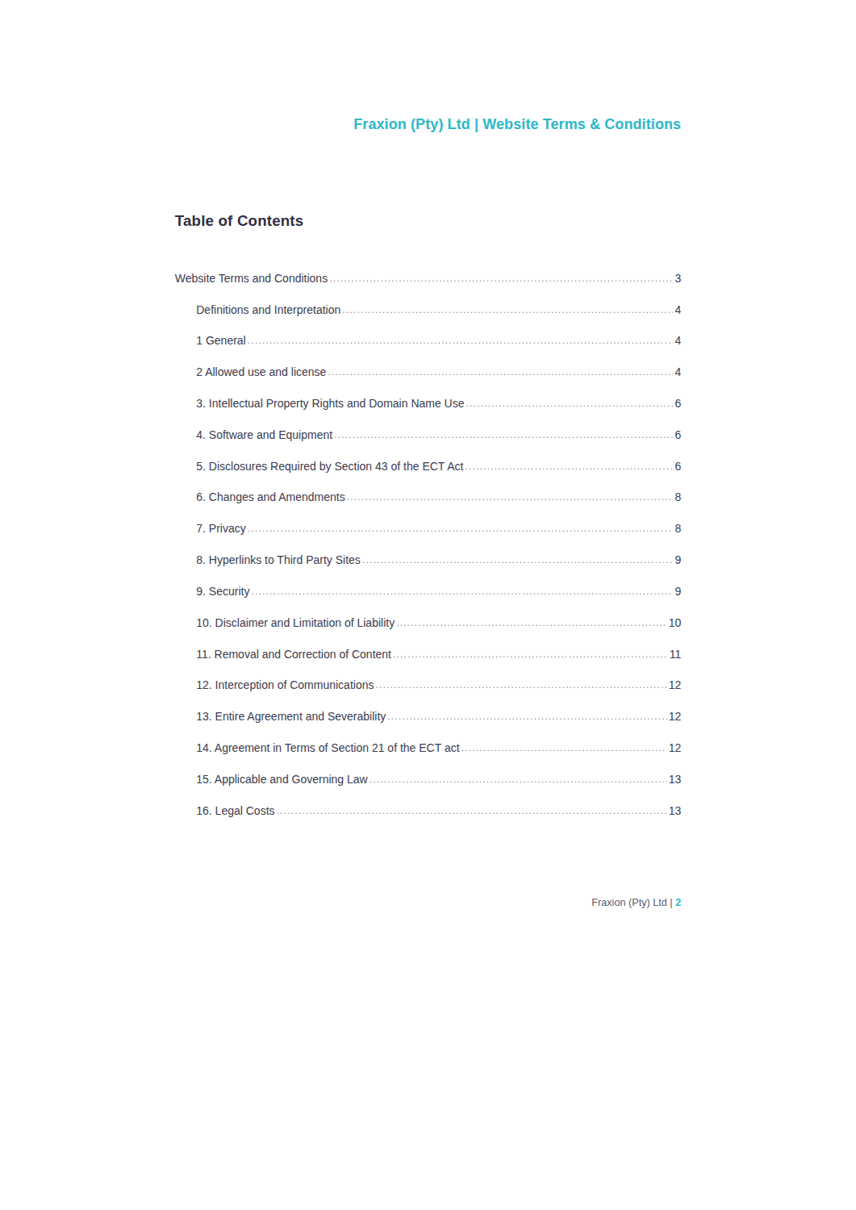Fraxion (Pty) Ltd | Website Terms & Conditions
Table of Contents
Website Terms and Conditions .................................................................................................................................................................. 3
Definitions and Interpretation ......................................................................................................................................... 4
1 General ................................................................................................................................................................................. 4
2 Allowed use and license ............................................................................................................................................... 4
3. Intellectual Property Rights and Domain Name Use ................................................................................. 6
4. Software and Equipment ............................................................................................................................................. 6
5. Disclosures Required by Section 43 of the ECT Act ................................................................................... 6
6. Changes and Amendments ......................................................................................................................................... 8
7. Privacy ................................................................................................................................................................................. 8
8. Hyperlinks to Third Party Sites ................................................................................................................................. 9
9. Security ............................................................................................................................................................................... 9
10. Disclaimer and Limitation of Liability ....................................................................................................................... 10
11. Removal and Correction of Content ......................................................................................................................... 11
12. Interception of Communications ................................................................................................................................. 12
13. Entire Agreement and Severability ............................................................................................................................. 12
14. Agreement in Terms of Section 21 of the ECT act ................................................................................. 12
15. Applicable and Governing Law ..................................................................................................................................... 13
16. Legal Costs ......................................................................................................................................................................... 13
Fraxion (Pty) Ltd | 2